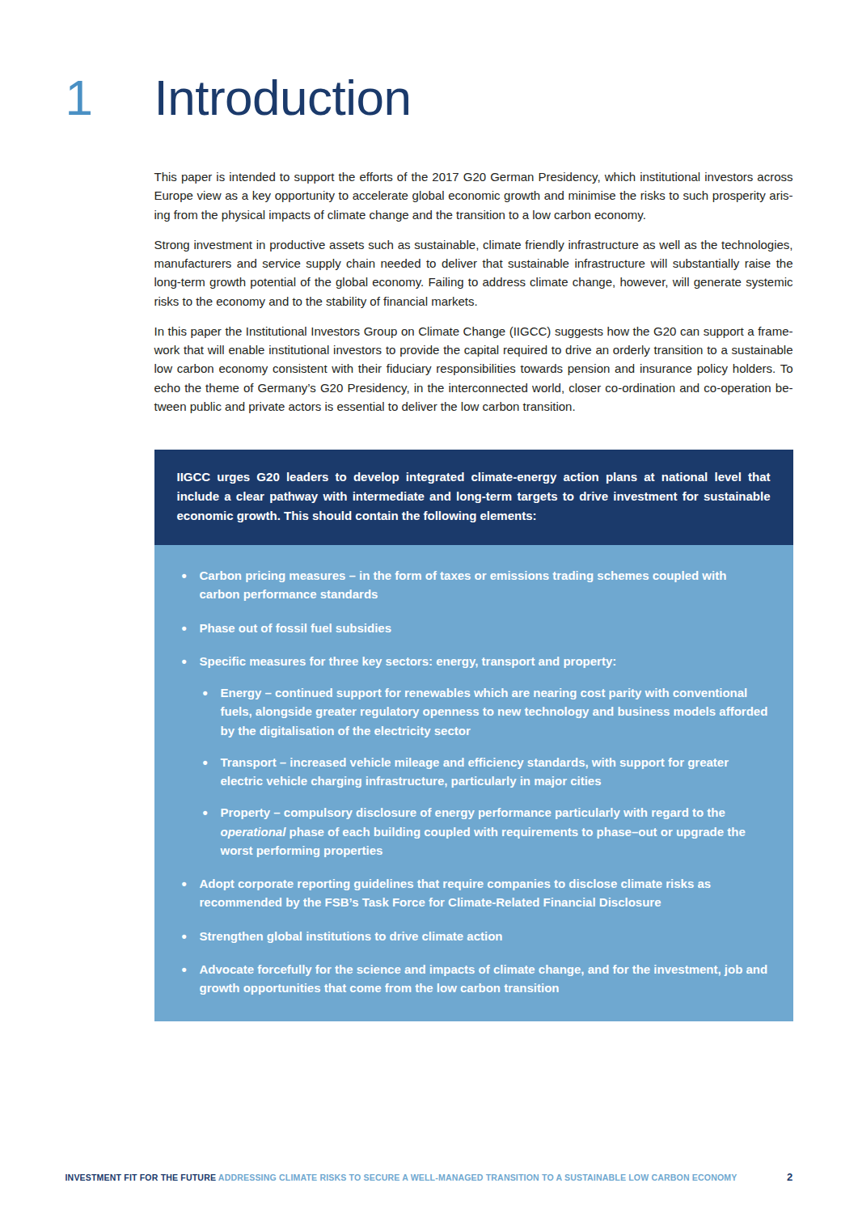1
Introduction
This paper is intended to support the efforts of the 2017 G20 German Presidency, which institutional investors across Europe view as a key opportunity to accelerate global economic growth and minimise the risks to such prosperity arising from the physical impacts of climate change and the transition to a low carbon economy.
Strong investment in productive assets such as sustainable, climate friendly infrastructure as well as the technologies, manufacturers and service supply chain needed to deliver that sustainable infrastructure will substantially raise the long-term growth potential of the global economy. Failing to address climate change, however, will generate systemic risks to the economy and to the stability of financial markets.
In this paper the Institutional Investors Group on Climate Change (IIGCC) suggests how the G20 can support a framework that will enable institutional investors to provide the capital required to drive an orderly transition to a sustainable low carbon economy consistent with their fiduciary responsibilities towards pension and insurance policy holders. To echo the theme of Germany’s G20 Presidency, in the interconnected world, closer co-ordination and co-operation between public and private actors is essential to deliver the low carbon transition.
IIGCC urges G20 leaders to develop integrated climate-energy action plans at national level that include a clear pathway with intermediate and long-term targets to drive investment for sustainable economic growth. This should contain the following elements:
Carbon pricing measures – in the form of taxes or emissions trading schemes coupled with carbon performance standards
Phase out of fossil fuel subsidies
Specific measures for three key sectors: energy, transport and property:
Energy – continued support for renewables which are nearing cost parity with conventional fuels, alongside greater regulatory openness to new technology and business models afforded by the digitalisation of the electricity sector
Transport – increased vehicle mileage and efficiency standards, with support for greater electric vehicle charging infrastructure, particularly in major cities
Property – compulsory disclosure of energy performance particularly with regard to the operational phase of each building coupled with requirements to phase–out or upgrade the worst performing properties
Adopt corporate reporting guidelines that require companies to disclose climate risks as recommended by the FSB’s Task Force for Climate-Related Financial Disclosure
Strengthen global institutions to drive climate action
Advocate forcefully for the science and impacts of climate change, and for the investment, job and growth opportunities that come from the low carbon transition
INVESTMENT FIT FOR THE FUTURE ADDRESSING CLIMATE RISKS TO SECURE A WELL-MANAGED TRANSITION TO A SUSTAINABLE LOW CARBON ECONOMY
2